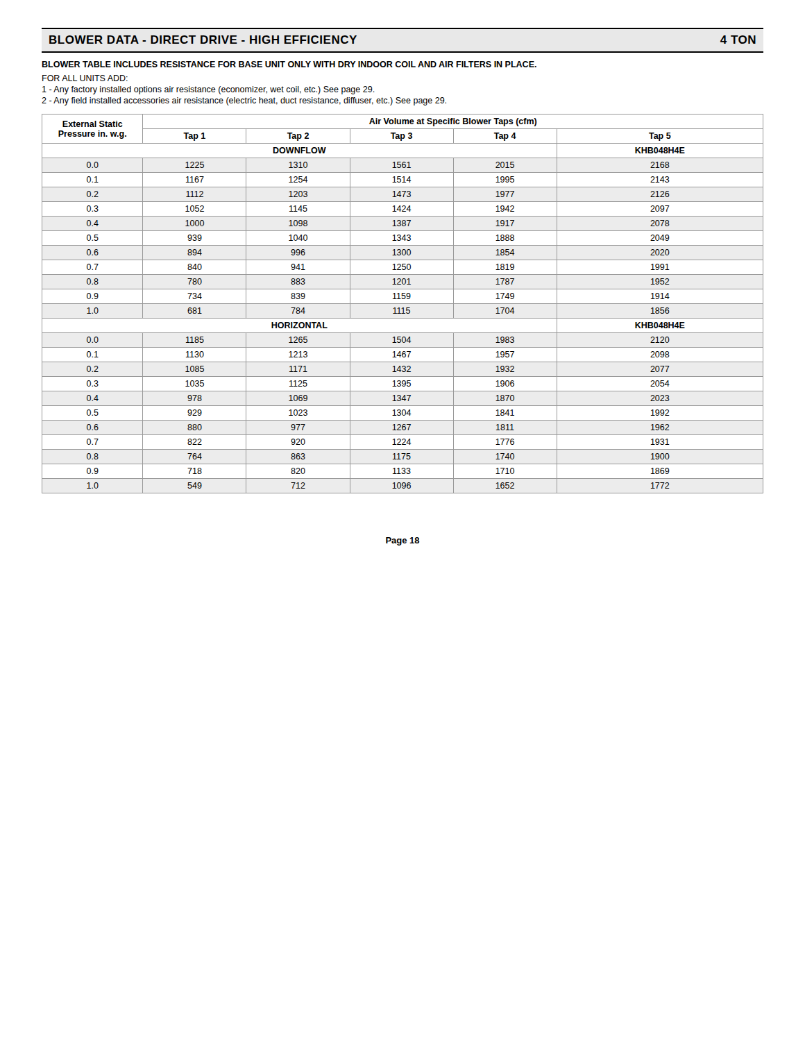BLOWER DATA - DIRECT DRIVE - HIGH EFFICIENCY 4 TON
BLOWER TABLE INCLUDES RESISTANCE FOR BASE UNIT ONLY WITH DRY INDOOR COIL AND AIR FILTERS IN PLACE.
FOR ALL UNITS ADD:
1 - Any factory installed options air resistance (economizer, wet coil, etc.) See page 29.
2 - Any field installed accessories air resistance (electric heat, duct resistance, diffuser, etc.) See page 29.
| External Static Pressure in. w.g. | Air Volume at Specific Blower Taps (cfm) |
| --- | --- |
| Tap 1 | Tap 2 | Tap 3 | Tap 4 | Tap 5 |
| DOWNFLOW | KHB048H4E |
| 0.0 | 1225 | 1310 | 1561 | 2015 | 2168 |
| 0.1 | 1167 | 1254 | 1514 | 1995 | 2143 |
| 0.2 | 1112 | 1203 | 1473 | 1977 | 2126 |
| 0.3 | 1052 | 1145 | 1424 | 1942 | 2097 |
| 0.4 | 1000 | 1098 | 1387 | 1917 | 2078 |
| 0.5 | 939 | 1040 | 1343 | 1888 | 2049 |
| 0.6 | 894 | 996 | 1300 | 1854 | 2020 |
| 0.7 | 840 | 941 | 1250 | 1819 | 1991 |
| 0.8 | 780 | 883 | 1201 | 1787 | 1952 |
| 0.9 | 734 | 839 | 1159 | 1749 | 1914 |
| 1.0 | 681 | 784 | 1115 | 1704 | 1856 |
| HORIZONTAL | KHB048H4E |
| 0.0 | 1185 | 1265 | 1504 | 1983 | 2120 |
| 0.1 | 1130 | 1213 | 1467 | 1957 | 2098 |
| 0.2 | 1085 | 1171 | 1432 | 1932 | 2077 |
| 0.3 | 1035 | 1125 | 1395 | 1906 | 2054 |
| 0.4 | 978 | 1069 | 1347 | 1870 | 2023 |
| 0.5 | 929 | 1023 | 1304 | 1841 | 1992 |
| 0.6 | 880 | 977 | 1267 | 1811 | 1962 |
| 0.7 | 822 | 920 | 1224 | 1776 | 1931 |
| 0.8 | 764 | 863 | 1175 | 1740 | 1900 |
| 0.9 | 718 | 820 | 1133 | 1710 | 1869 |
| 1.0 | 549 | 712 | 1096 | 1652 | 1772 |
Page 18